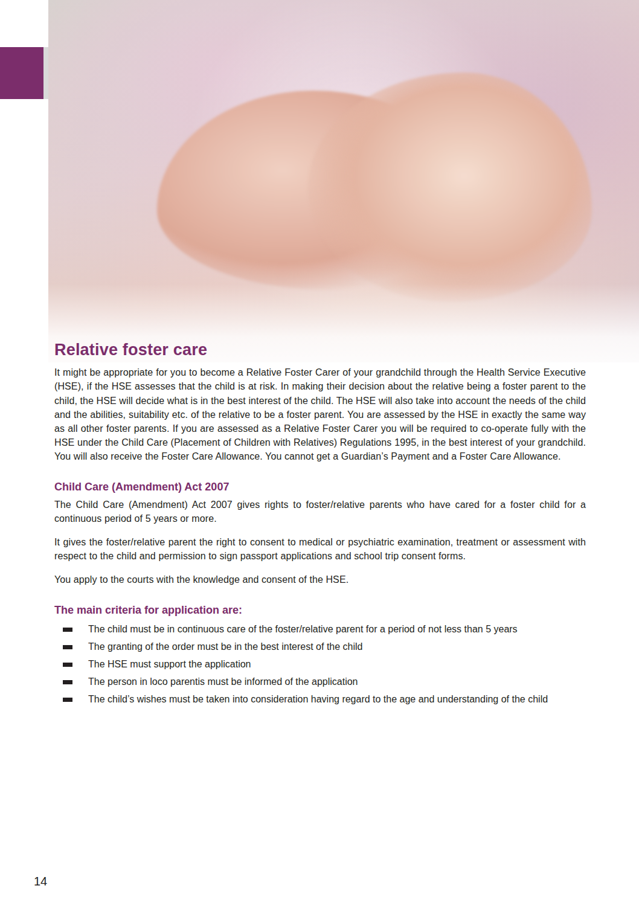Relative foster care
It might be appropriate for you to become a Relative Foster Carer of your grandchild through the Health Service Executive (HSE), if the HSE assesses that the child is at risk. In making their decision about the relative being a foster parent to the child, the HSE will decide what is in the best interest of the child. The HSE will also take into account the needs of the child and the abilities, suitability etc. of the relative to be a foster parent. You are assessed by the HSE in exactly the same way as all other foster parents. If you are assessed as a Relative Foster Carer you will be required to co-operate fully with the HSE under the Child Care (Placement of Children with Relatives) Regulations 1995, in the best interest of your grandchild. You will also receive the Foster Care Allowance. You cannot get a Guardian’s Payment and a Foster Care Allowance.
Child Care (Amendment) Act 2007
The Child Care (Amendment) Act 2007 gives rights to foster/relative parents who have cared for a foster child for a continuous period of 5 years or more.
It gives the foster/relative parent the right to consent to medical or psychiatric examination, treatment or assessment with respect to the child and permission to sign passport applications and school trip consent forms.
You apply to the courts with the knowledge and consent of the HSE.
The main criteria for application are:
The child must be in continuous care of the foster/relative parent for a period of not less than 5 years
The granting of the order must be in the best interest of the child
The HSE must support the application
The person in loco parentis must be informed of the application
The child’s wishes must be taken into consideration having regard to the age and understanding of the child
14